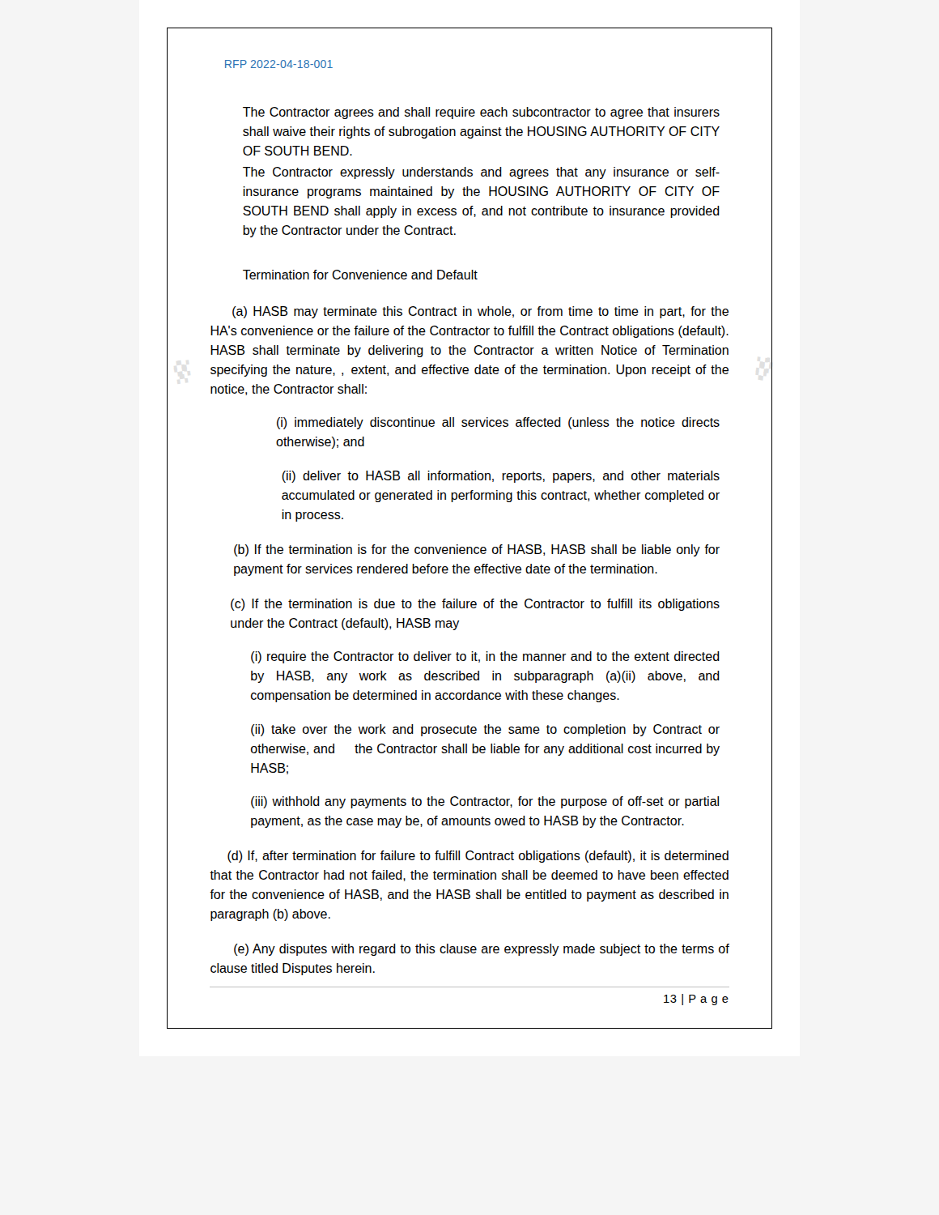RFP 2022-04-18-001
The Contractor agrees and shall require each subcontractor to agree that insurers shall waive their rights of subrogation against the HOUSING AUTHORITY OF CITY OF SOUTH BEND.
The Contractor expressly understands and agrees that any insurance or self-insurance programs maintained by the HOUSING AUTHORITY OF CITY OF SOUTH BEND shall apply in excess of, and not contribute to insurance provided by the Contractor under the Contract.
Termination for Convenience and Default
(a) HASB may terminate this Contract in whole, or from time to time in part, for the HA's convenience or the failure of the Contractor to fulfill the Contract obligations (default). HASB shall terminate by delivering to the Contractor a written Notice of Termination specifying the nature, , extent, and effective date of the termination. Upon receipt of the notice, the Contractor shall:
(i) immediately discontinue all services affected (unless the notice directs otherwise); and
(ii) deliver to HASB all information, reports, papers, and other materials accumulated or generated in performing this contract, whether completed or in process.
(b) If the termination is for the convenience of HASB, HASB shall be liable only for payment for services rendered before the effective date of the termination.
(c) If the termination is due to the failure of the Contractor to fulfill its obligations under the Contract (default), HASB may
(i) require the Contractor to deliver to it, in the manner and to the extent directed by HASB, any work as described in subparagraph (a)(ii) above, and compensation be determined in accordance with these changes.
(ii) take over the work and prosecute the same to completion by Contract or otherwise, and the Contractor shall be liable for any additional cost incurred by HASB;
(iii) withhold any payments to the Contractor, for the purpose of off-set or partial payment, as the case may be, of amounts owed to HASB by the Contractor.
(d) If, after termination for failure to fulfill Contract obligations (default), it is determined that the Contractor had not failed, the termination shall be deemed to have been effected for the convenience of HASB, and the HASB shall be entitled to payment as described in paragraph (b) above.
(e) Any disputes with regard to this clause are expressly made subject to the terms of clause titled Disputes herein.
13 | P a g e
▞▚▞ ▚▞▚ ▞▚
▚▞▚ ▞▚▞ ▚▞